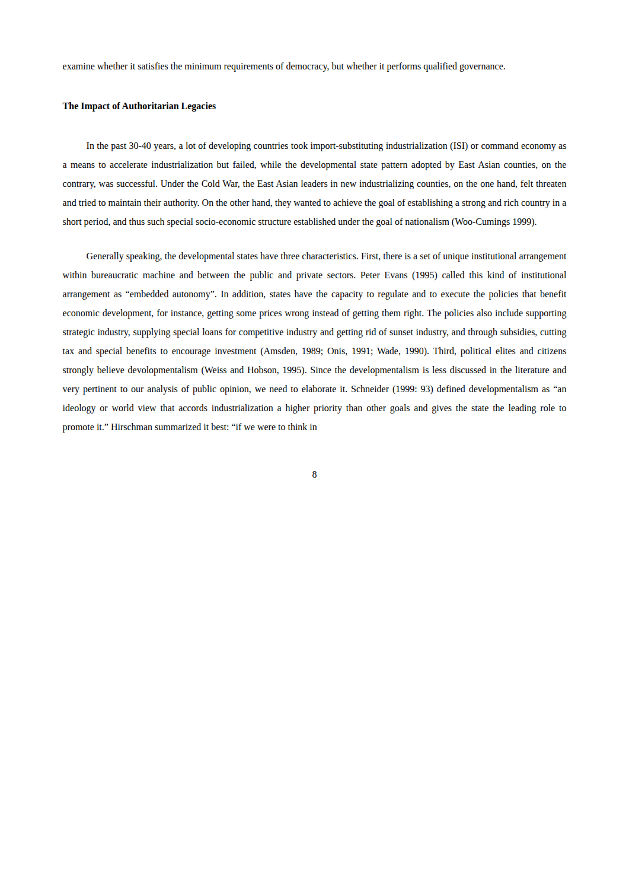examine whether it satisfies the minimum requirements of democracy, but whether it performs qualified governance.
The Impact of Authoritarian Legacies
In the past 30-40 years, a lot of developing countries took import-substituting industrialization (ISI) or command economy as a means to accelerate industrialization but failed, while the developmental state pattern adopted by East Asian counties, on the contrary, was successful. Under the Cold War, the East Asian leaders in new industrializing counties, on the one hand, felt threaten and tried to maintain their authority. On the other hand, they wanted to achieve the goal of establishing a strong and rich country in a short period, and thus such special socio-economic structure established under the goal of nationalism (Woo-Cumings 1999).
Generally speaking, the developmental states have three characteristics. First, there is a set of unique institutional arrangement within bureaucratic machine and between the public and private sectors. Peter Evans (1995) called this kind of institutional arrangement as “embedded autonomy”. In addition, states have the capacity to regulate and to execute the policies that benefit economic development, for instance, getting some prices wrong instead of getting them right. The policies also include supporting strategic industry, supplying special loans for competitive industry and getting rid of sunset industry, and through subsidies, cutting tax and special benefits to encourage investment (Amsden, 1989; Onis, 1991; Wade, 1990). Third, political elites and citizens strongly believe devolopmentalism (Weiss and Hobson, 1995). Since the developmentalism is less discussed in the literature and very pertinent to our analysis of public opinion, we need to elaborate it. Schneider (1999: 93) defined developmentalism as “an ideology or world view that accords industrialization a higher priority than other goals and gives the state the leading role to promote it.” Hirschman summarized it best: “if we were to think in
8